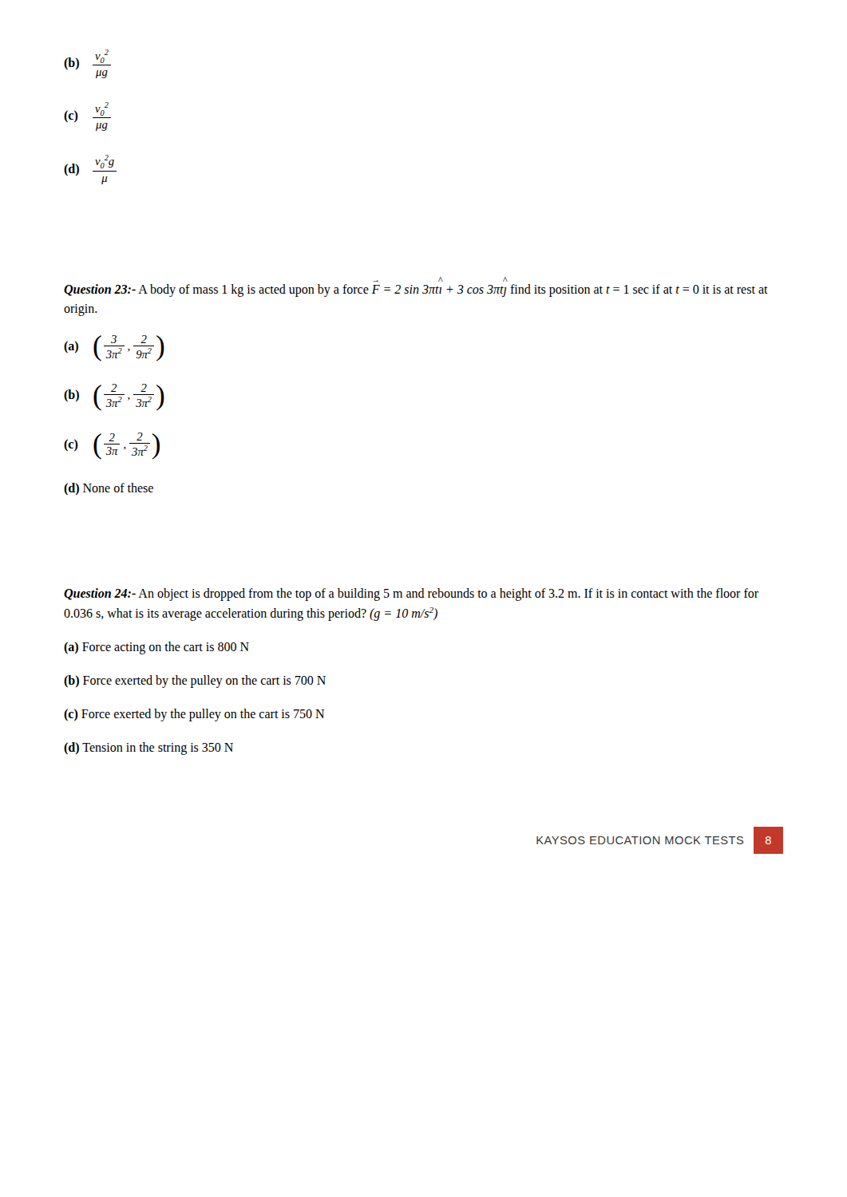(b) v 02 μg
(c) v 02 μg
(d) v 02 g μ
Question 23:- A body of mass 1 kg is acted upon by a force F = 2 sin 3πtı + 3 cos 3πtȷ find its position at t = 1 sec if at t = 0 it is at rest at origin.
(a) ( 33π2 , 29π2 )
(b) ( 23π2 , 23π2 )
(c) ( 23π , 23π2 )
(d) None of these
Question 24:- An object is dropped from the top of a building 5 m and rebounds to a height of 3.2 m. If it is in contact with the floor for 0.036 s, what is its average acceleration during this period? (g = 10 m/s 2)
(a) Force acting on the cart is 800 N
(b) Force exerted by the pulley on the cart is 700 N
(c) Force exerted by the pulley on the cart is 750 N
(d) Tension in the string is 350 N
KAYSOS EDUCATION MOCK TESTS 8